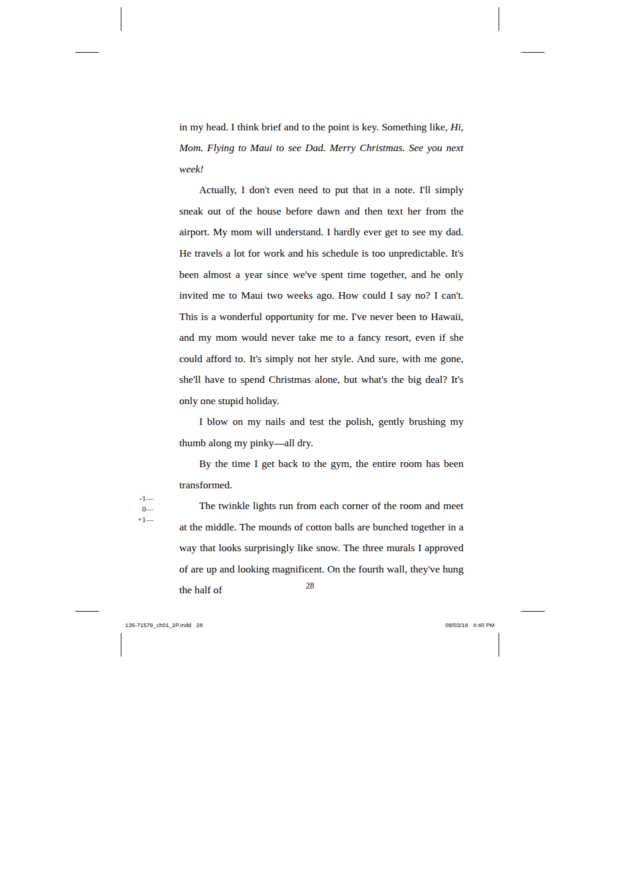in my head. I think brief and to the point is key. Something like, Hi, Mom. Flying to Maui to see Dad. Merry Christmas. See you next week!
Actually, I don't even need to put that in a note. I'll simply sneak out of the house before dawn and then text her from the airport. My mom will understand. I hardly ever get to see my dad. He travels a lot for work and his schedule is too unpredictable. It's been almost a year since we've spent time together, and he only invited me to Maui two weeks ago. How could I say no? I can't. This is a wonderful opportunity for me. I've never been to Hawaii, and my mom would never take me to a fancy resort, even if she could afford to. It's simply not her style. And sure, with me gone, she'll have to spend Christmas alone, but what's the big deal? It's only one stupid holiday.
I blow on my nails and test the polish, gently brushing my thumb along my pinky—all dry.
By the time I get back to the gym, the entire room has been transformed.
The twinkle lights run from each corner of the room and meet at the middle. The mounds of cotton balls are bunched together in a way that looks surprisingly like snow. The three murals I approved of are up and looking magnificent. On the fourth wall, they've hung the half of
-1—
0—
+1—
28
135-71579_ch01_2P.indd 28 08/03/18 4:40 PM